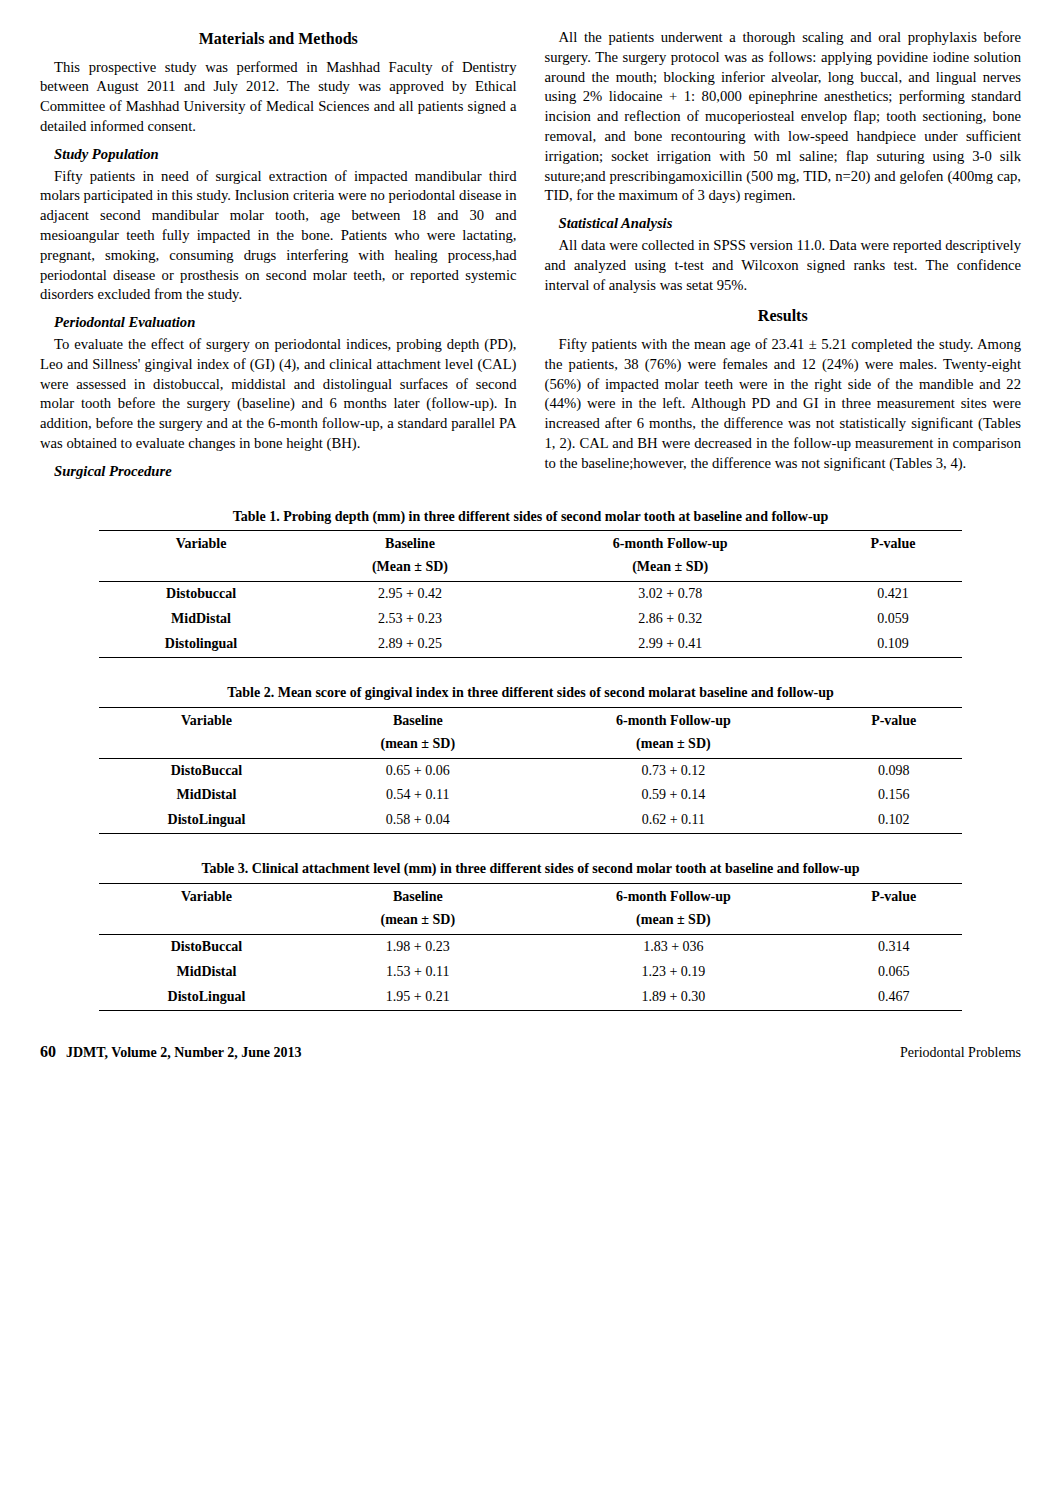Materials and Methods
This prospective study was performed in Mashhad Faculty of Dentistry between August 2011 and July 2012. The study was approved by Ethical Committee of Mashhad University of Medical Sciences and all patients signed a detailed informed consent.
Study Population
Fifty patients in need of surgical extraction of impacted mandibular third molars participated in this study. Inclusion criteria were no periodontal disease in adjacent second mandibular molar tooth, age between 18 and 30 and mesioangular teeth fully impacted in the bone. Patients who were lactating, pregnant, smoking, consuming drugs interfering with healing process,had periodontal disease or prosthesis on second molar teeth, or reported systemic disorders excluded from the study.
Periodontal Evaluation
To evaluate the effect of surgery on periodontal indices, probing depth (PD), Leo and Sillness' gingival index of (GI) (4), and clinical attachment level (CAL) were assessed in distobuccal, middistal and distolingual surfaces of second molar tooth before the surgery (baseline) and 6 months later (follow-up). In addition, before the surgery and at the 6-month follow-up, a standard parallel PA was obtained to evaluate changes in bone height (BH).
Surgical Procedure
All the patients underwent a thorough scaling and oral prophylaxis before surgery. The surgery protocol was as follows: applying povidine iodine solution around the mouth; blocking inferior alveolar, long buccal, and lingual nerves using 2% lidocaine + 1: 80,000 epinephrine anesthetics; performing standard incision and reflection of mucoperiosteal envelop flap; tooth sectioning, bone removal, and bone recontouring with low-speed handpiece under sufficient irrigation; socket irrigation with 50 ml saline; flap suturing using 3-0 silk suture;and prescribingamoxicillin (500 mg, TID, n=20) and gelofen (400mg cap, TID, for the maximum of 3 days) regimen.
Statistical Analysis
All data were collected in SPSS version 11.0. Data were reported descriptively and analyzed using t-test and Wilcoxon signed ranks test. The confidence interval of analysis was setat 95%.
Results
Fifty patients with the mean age of 23.41 ± 5.21 completed the study. Among the patients, 38 (76%) were females and 12 (24%) were males. Twenty-eight (56%) of impacted molar teeth were in the right side of the mandible and 22 (44%) were in the left. Although PD and GI in three measurement sites were increased after 6 months, the difference was not statistically significant (Tables 1, 2). CAL and BH were decreased in the follow-up measurement in comparison to the baseline;however, the difference was not significant (Tables 3, 4).
Table 1. Probing depth (mm) in three different sides of second molar tooth at baseline and follow-up
| Variable | Baseline | 6-month Follow-up | P-value |
| --- | --- | --- | --- |
| | (Mean ± SD) | (Mean ± SD) | |
| Distobuccal | 2.95 + 0.42 | 3.02 + 0.78 | 0.421 |
| MidDistal | 2.53 + 0.23 | 2.86 + 0.32 | 0.059 |
| Distolingual | 2.89 + 0.25 | 2.99 + 0.41 | 0.109 |
Table 2. Mean score of gingival index in three different sides of second molarat baseline and follow-up
| Variable | Baseline | 6-month Follow-up | P-value |
| --- | --- | --- | --- |
| | (mean ± SD) | (mean ± SD) | |
| DistoBuccal | 0.65 + 0.06 | 0.73 + 0.12 | 0.098 |
| MidDistal | 0.54 + 0.11 | 0.59 + 0.14 | 0.156 |
| DistoLingual | 0.58 + 0.04 | 0.62 + 0.11 | 0.102 |
Table 3. Clinical attachment level (mm) in three different sides of second molar tooth at baseline and follow-up
| Variable | Baseline | 6-month Follow-up | P-value |
| --- | --- | --- | --- |
| | (mean ± SD) | (mean ± SD) | |
| DistoBuccal | 1.98 + 0.23 | 1.83 + 036 | 0.314 |
| MidDistal | 1.53 + 0.11 | 1.23 + 0.19 | 0.065 |
| DistoLingual | 1.95 + 0.21 | 1.89 + 0.30 | 0.467 |
60 JDMT, Volume 2, Number 2, June 2013
Periodontal Problems